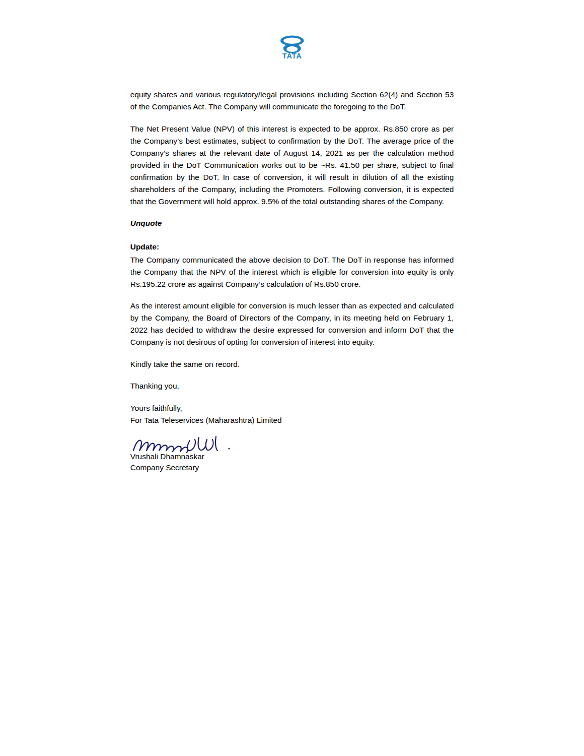TATA
equity shares and various regulatory/legal provisions including Section 62(4) and Section 53 of the Companies Act. The Company will communicate the foregoing to the DoT.
The Net Present Value (NPV) of this interest is expected to be approx. Rs.850 crore as per the Company’s best estimates, subject to confirmation by the DoT. The average price of the Company’s shares at the relevant date of August 14, 2021 as per the calculation method provided in the DoT Communication works out to be ~Rs. 41.50 per share, subject to final confirmation by the DoT. In case of conversion, it will result in dilution of all the existing shareholders of the Company, including the Promoters. Following conversion, it is expected that the Government will hold approx. 9.5% of the total outstanding shares of the Company.
Unquote
Update:
The Company communicated the above decision to DoT. The DoT in response has informed the Company that the NPV of the interest which is eligible for conversion into equity is only Rs.195.22 crore as against Company‘s calculation of Rs.850 crore.
As the interest amount eligible for conversion is much lesser than as expected and calculated by the Company, the Board of Directors of the Company, in its meeting held on February 1, 2022 has decided to withdraw the desire expressed for conversion and inform DoT that the Company is not desirous of opting for conversion of interest into equity.
Kindly take the same on record.
Thanking you,
Yours faithfully,
For Tata Teleservices (Maharashtra) Limited
Vrushali Dhamnaskar
Company Secretary